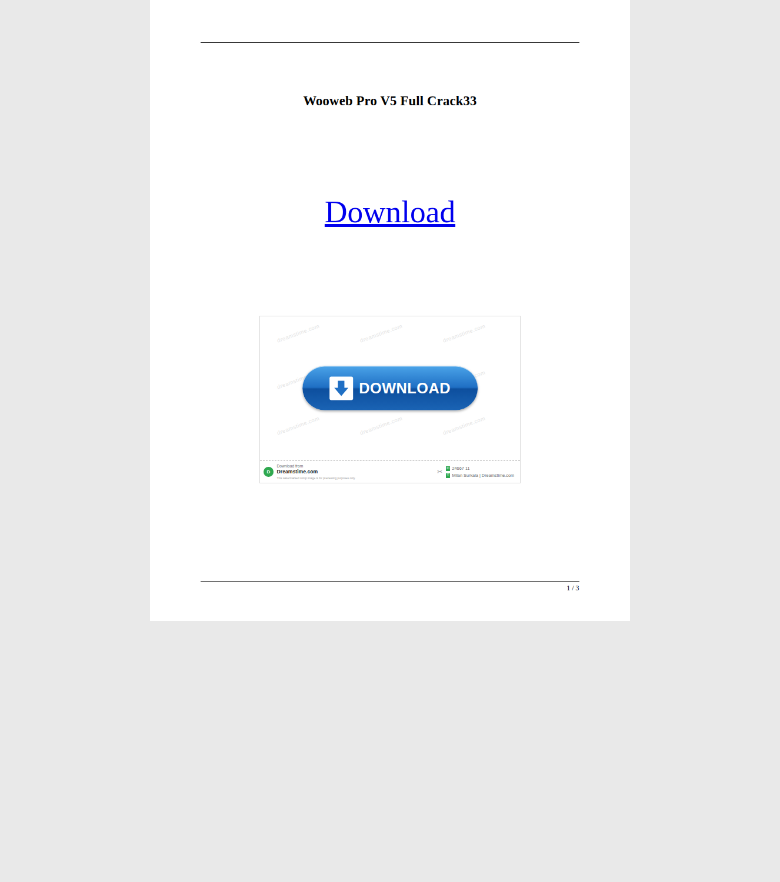Wooweb Pro V5 Full Crack33
Download
dreamstime.com dreamstime.com dreamstime.com dreamstime.com dreamstime.com dreamstime.com dreamstime.com dreamstime.com
DOWNLOAD
D Download from
Dreamstime.com
This watermarked comp image is for previewing purposes only. ✂ ID 24667 11
© Milan Surkala | Dreamstime.com
1 / 3